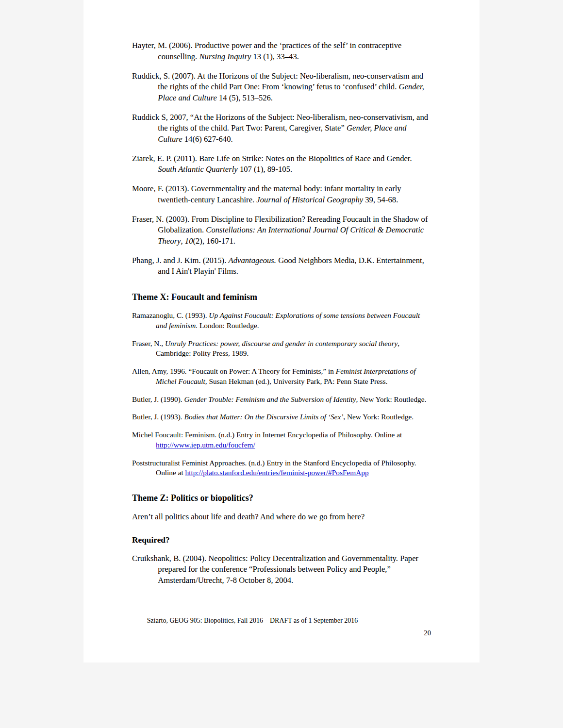Hayter, M. (2006). Productive power and the ‘practices of the self’ in contraceptive counselling. Nursing Inquiry 13 (1), 33–43.
Ruddick, S. (2007). At the Horizons of the Subject: Neo-liberalism, neo-conservatism and the rights of the child Part One: From ‘knowing’ fetus to ‘confused’ child. Gender, Place and Culture 14 (5), 513–526.
Ruddick S, 2007, “At the Horizons of the Subject: Neo-liberalism, neo-conservativism, and the rights of the child. Part Two: Parent, Caregiver, State” Gender, Place and Culture 14(6) 627-640.
Ziarek, E. P. (2011). Bare Life on Strike: Notes on the Biopolitics of Race and Gender. South Atlantic Quarterly 107 (1), 89-105.
Moore, F. (2013). Governmentality and the maternal body: infant mortality in early twentieth-century Lancashire. Journal of Historical Geography 39, 54-68.
Fraser, N. (2003). From Discipline to Flexibilization? Rereading Foucault in the Shadow of Globalization. Constellations: An International Journal Of Critical & Democratic Theory, 10(2), 160-171.
Phang, J. and J. Kim. (2015). Advantageous. Good Neighbors Media, D.K. Entertainment, and I Ain't Playin' Films.
Theme X: Foucault and feminism
Ramazanoglu, C. (1993). Up Against Foucault: Explorations of some tensions between Foucault and feminism. London: Routledge.
Fraser, N., Unruly Practices: power, discourse and gender in contemporary social theory, Cambridge: Polity Press, 1989.
Allen, Amy, 1996. “Foucault on Power: A Theory for Feminists,” in Feminist Interpretations of Michel Foucault, Susan Hekman (ed.), University Park, PA: Penn State Press.
Butler, J. (1990). Gender Trouble: Feminism and the Subversion of Identity, New York: Routledge.
Butler, J. (1993). Bodies that Matter: On the Discursive Limits of ‘Sex’, New York: Routledge.
Michel Foucault: Feminism. (n.d.) Entry in Internet Encyclopedia of Philosophy. Online at http://www.iep.utm.edu/foucfem/
Poststructuralist Feminist Approaches. (n.d.) Entry in the Stanford Encyclopedia of Philosophy. Online at http://plato.stanford.edu/entries/feminist-power/#PosFemApp
Theme Z: Politics or biopolitics?
Aren’t all politics about life and death? And where do we go from here?
Required?
Cruikshank, B. (2004). Neopolitics: Policy Decentralization and Governmentality. Paper prepared for the conference “Professionals between Policy and People,” Amsterdam/Utrecht, 7-8 October 8, 2004.
Sziarto, GEOG 905: Biopolitics, Fall 2016 – DRAFT as of 1 September 2016
20